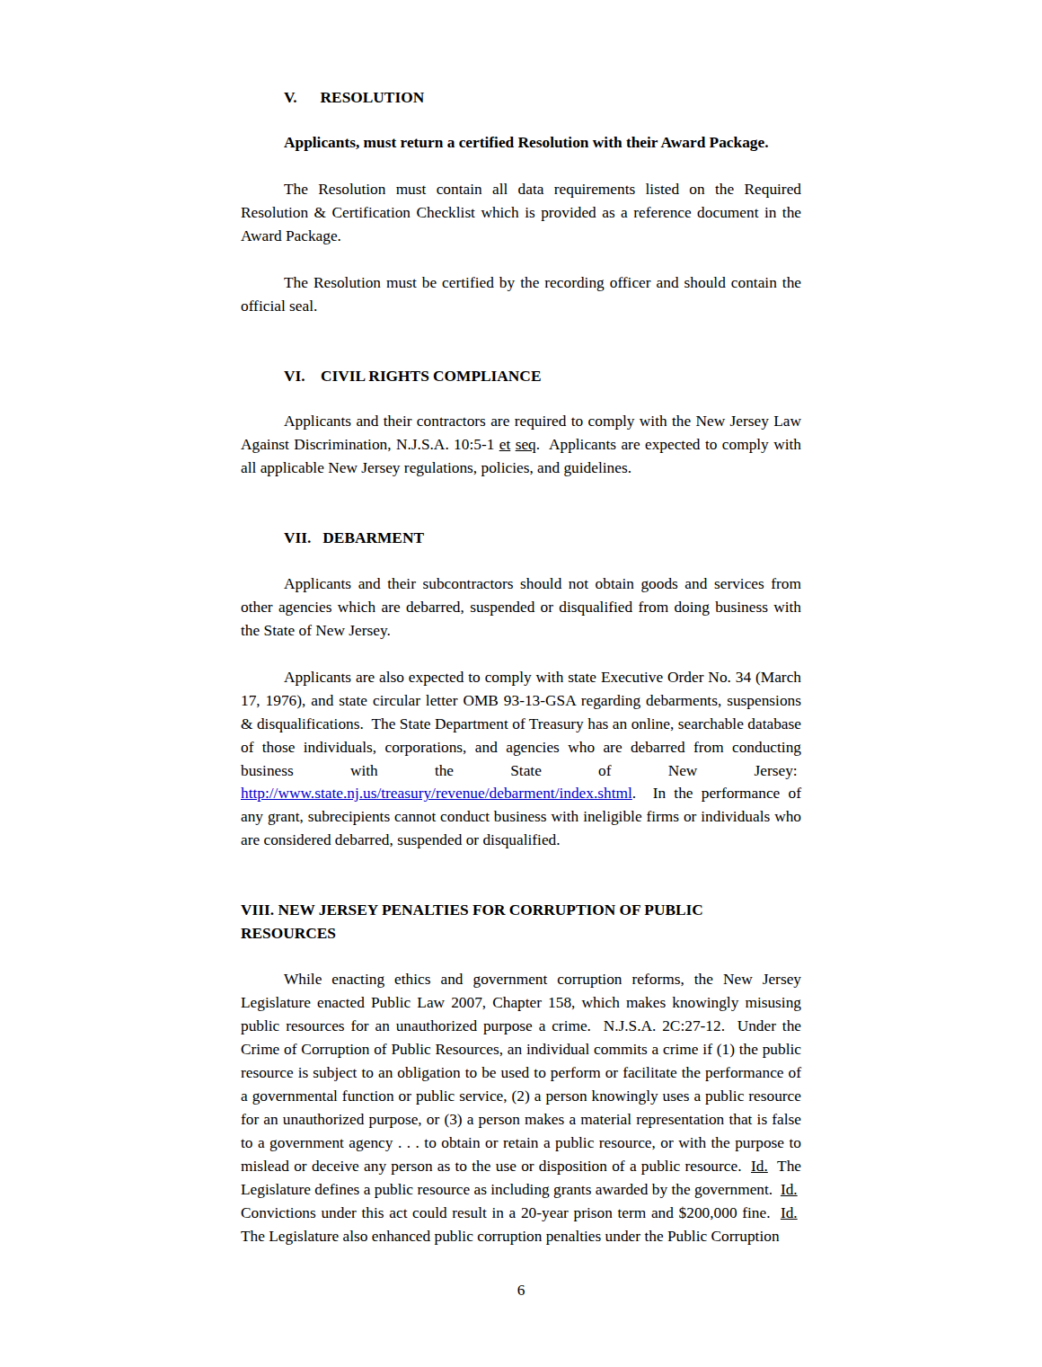V. RESOLUTION
Applicants, must return a certified Resolution with their Award Package.
The Resolution must contain all data requirements listed on the Required Resolution & Certification Checklist which is provided as a reference document in the Award Package.
The Resolution must be certified by the recording officer and should contain the official seal.
VI. CIVIL RIGHTS COMPLIANCE
Applicants and their contractors are required to comply with the New Jersey Law Against Discrimination, N.J.S.A. 10:5-1 et seq. Applicants are expected to comply with all applicable New Jersey regulations, policies, and guidelines.
VII. DEBARMENT
Applicants and their subcontractors should not obtain goods and services from other agencies which are debarred, suspended or disqualified from doing business with the State of New Jersey.
Applicants are also expected to comply with state Executive Order No. 34 (March 17, 1976), and state circular letter OMB 93-13-GSA regarding debarments, suspensions & disqualifications. The State Department of Treasury has an online, searchable database of those individuals, corporations, and agencies who are debarred from conducting business with the State of New Jersey: http://www.state.nj.us/treasury/revenue/debarment/index.shtml. In the performance of any grant, subrecipients cannot conduct business with ineligible firms or individuals who are considered debarred, suspended or disqualified.
VIII. NEW JERSEY PENALTIES FOR CORRUPTION OF PUBLIC RESOURCES
While enacting ethics and government corruption reforms, the New Jersey Legislature enacted Public Law 2007, Chapter 158, which makes knowingly misusing public resources for an unauthorized purpose a crime. N.J.S.A. 2C:27-12. Under the Crime of Corruption of Public Resources, an individual commits a crime if (1) the public resource is subject to an obligation to be used to perform or facilitate the performance of a governmental function or public service, (2) a person knowingly uses a public resource for an unauthorized purpose, or (3) a person makes a material representation that is false to a government agency . . . to obtain or retain a public resource, or with the purpose to mislead or deceive any person as to the use or disposition of a public resource. Id. The Legislature defines a public resource as including grants awarded by the government. Id. Convictions under this act could result in a 20-year prison term and $200,000 fine. Id. The Legislature also enhanced public corruption penalties under the Public Corruption
6